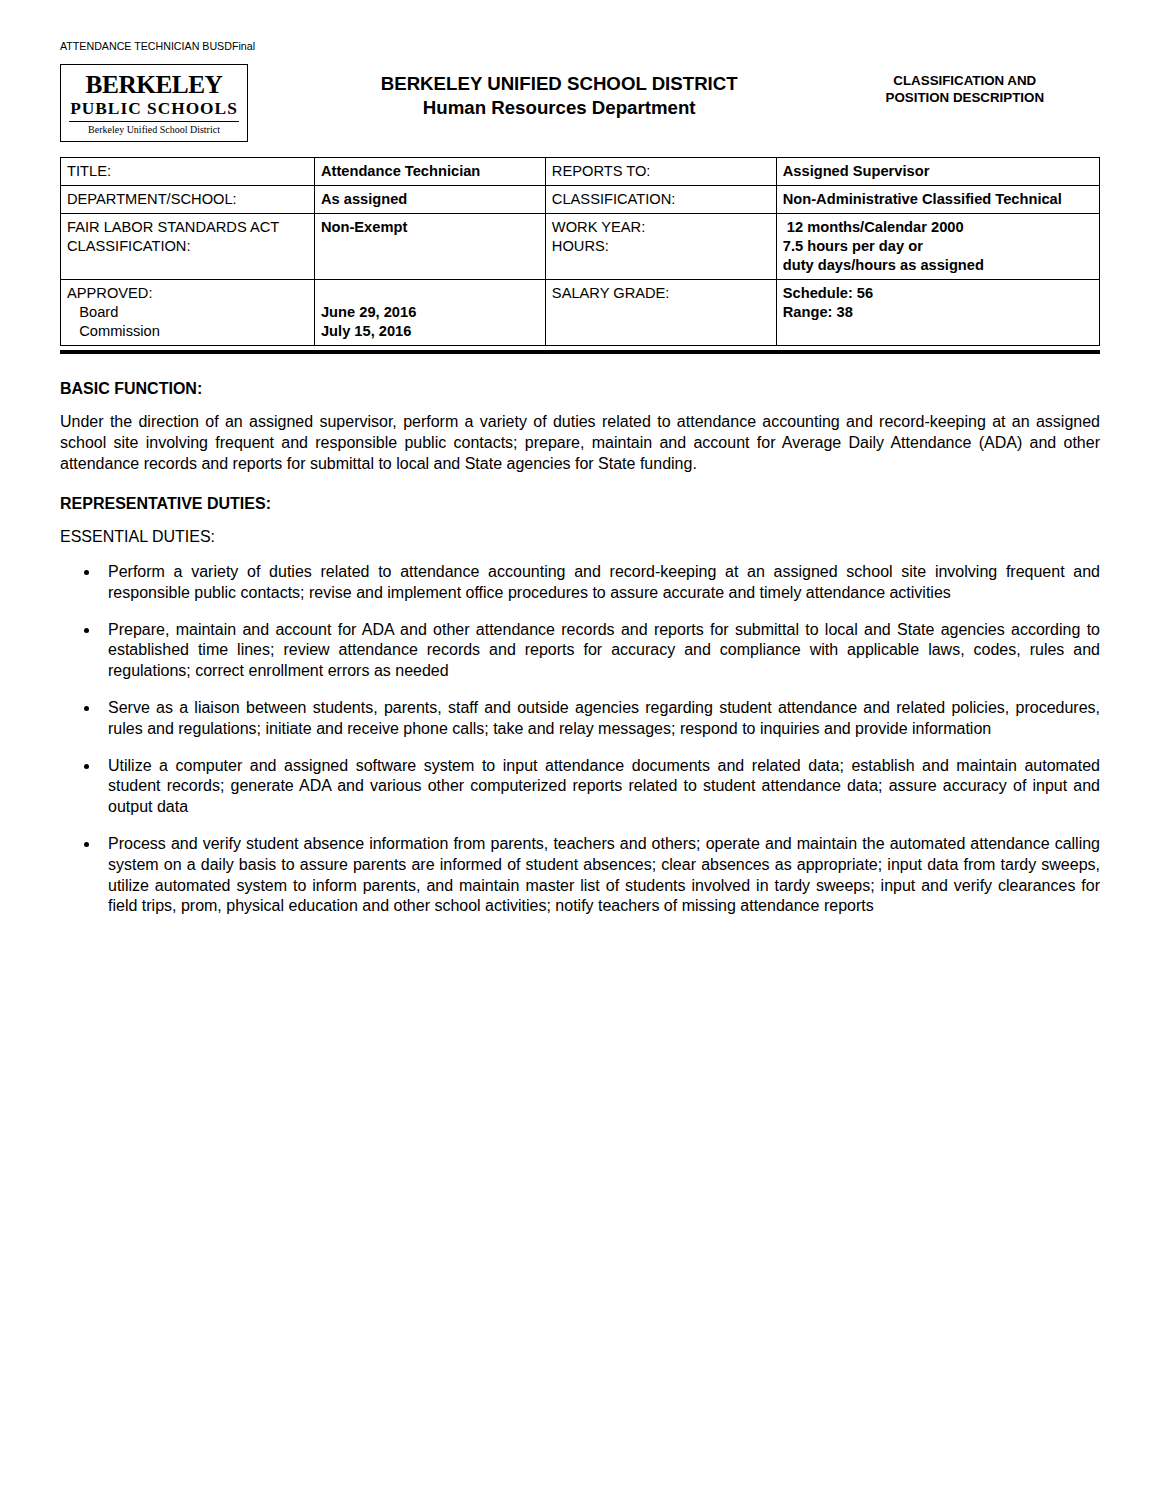ATTENDANCE TECHNICIAN BUSDFinal
BERKELEY
PUBLIC SCHOOLS
Berkeley Unified School District
BERKELEY UNIFIED SCHOOL DISTRICT
Human Resources Department
CLASSIFICATION AND
POSITION DESCRIPTION
| TITLE: | Attendance Technician | REPORTS TO: | Assigned Supervisor |
| DEPARTMENT/SCHOOL: | As assigned | CLASSIFICATION: | Non-Administrative Classified Technical |
| FAIR LABOR STANDARDS ACT CLASSIFICATION: | Non-Exempt | WORK YEAR: HOURS: | 12 months/Calendar 2000 7.5 hours per day or duty days/hours as assigned |
| APPROVED: Board Commission | June 29, 2016 July 15, 2016 | SALARY GRADE: | Schedule: 56 Range: 38 |
BASIC FUNCTION:
Under the direction of an assigned supervisor, perform a variety of duties related to attendance accounting and record-keeping at an assigned school site involving frequent and responsible public contacts; prepare, maintain and account for Average Daily Attendance (ADA) and other attendance records and reports for submittal to local and State agencies for State funding.
REPRESENTATIVE DUTIES:
ESSENTIAL DUTIES:
Perform a variety of duties related to attendance accounting and record-keeping at an assigned school site involving frequent and responsible public contacts; revise and implement office procedures to assure accurate and timely attendance activities
Prepare, maintain and account for ADA and other attendance records and reports for submittal to local and State agencies according to established time lines; review attendance records and reports for accuracy and compliance with applicable laws, codes, rules and regulations; correct enrollment errors as needed
Serve as a liaison between students, parents, staff and outside agencies regarding student attendance and related policies, procedures, rules and regulations; initiate and receive phone calls; take and relay messages; respond to inquiries and provide information
Utilize a computer and assigned software system to input attendance documents and related data; establish and maintain automated student records; generate ADA and various other computerized reports related to student attendance data; assure accuracy of input and output data
Process and verify student absence information from parents, teachers and others; operate and maintain the automated attendance calling system on a daily basis to assure parents are informed of student absences; clear absences as appropriate; input data from tardy sweeps, utilize automated system to inform parents, and maintain master list of students involved in tardy sweeps; input and verify clearances for field trips, prom, physical education and other school activities; notify teachers of missing attendance reports